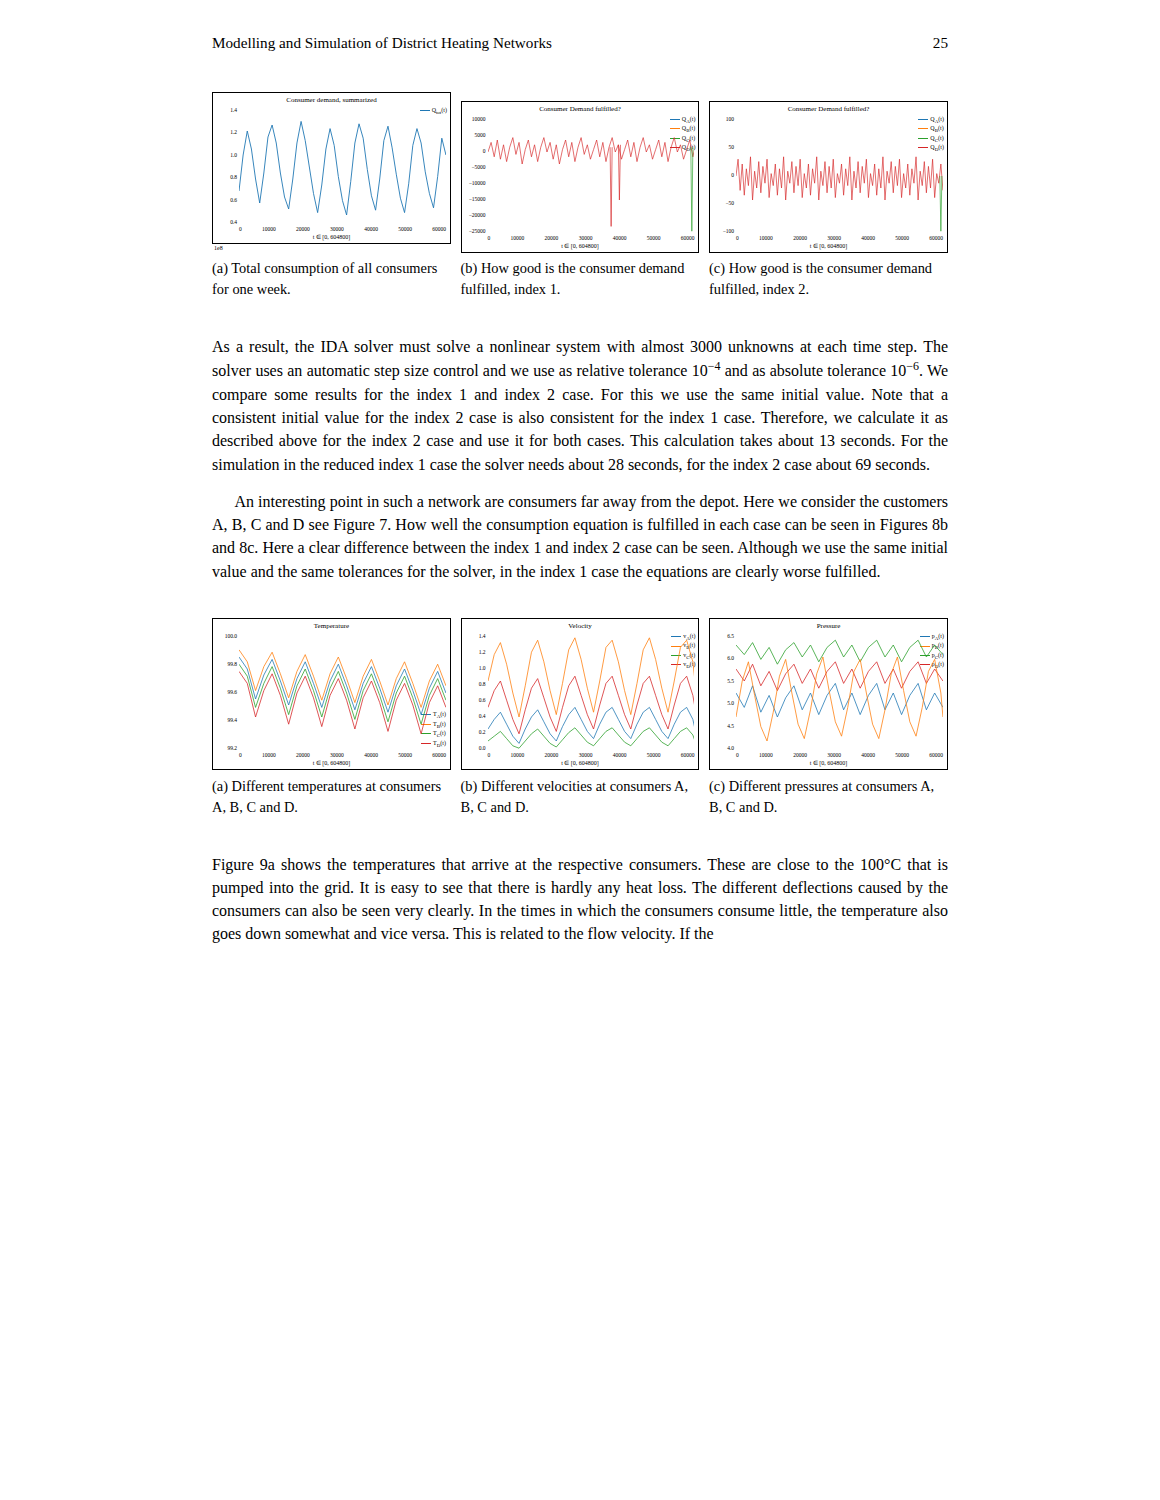Modelling and Simulation of District Heating Networks 25
Consumer demand, summarized
Qtot(t)
1.41.21.00.80.60.4
0100002000030000400005000060000
t ∈ [0, 604800]
1e8
Consumer Demand fulfilled?
QA(t)
QB(t)
QC(t)
QD(t)
1000050000−5000−10000−15000−20000−25000
0100002000030000400005000060000
t ∈ [0, 604800]
Consumer Demand fulfilled?
QA(t)
QB(t)
QC(t)
QD(t)
100500−50−100
0100002000030000400005000060000
t ∈ [0, 604800]
(a) Total consumption of all consumers for one week.
(b) How good is the consumer demand fulfilled, index 1.
(c) How good is the consumer demand fulfilled, index 2.
As a result, the IDA solver must solve a nonlinear system with almost 3000 unknowns at each time step. The solver uses an automatic step size control and we use as relative tolerance 10−4 and as absolute tolerance 10−6. We compare some results for the index 1 and index 2 case. For this we use the same initial value. Note that a consistent initial value for the index 2 case is also consistent for the index 1 case. Therefore, we calculate it as described above for the index 2 case and use it for both cases. This calculation takes about 13 seconds. For the simulation in the reduced index 1 case the solver needs about 28 seconds, for the index 2 case about 69 seconds.
An interesting point in such a network are consumers far away from the depot. Here we consider the customers A, B, C and D see Figure 7. How well the consumption equation is fulfilled in each case can be seen in Figures 8b and 8c. Here a clear difference between the index 1 and index 2 case can be seen. Although we use the same initial value and the same tolerances for the solver, in the index 1 case the equations are clearly worse fulfilled.
Temperature
TA(t)
TB(t)
TC(t)
TD(t)
100.099.899.699.499.2
0100002000030000400005000060000
t ∈ [0, 604800]
Velocity
vA(t)
vB(t)
vC(t)
vD(t)
1.41.21.00.80.60.40.20.0
0100002000030000400005000060000
t ∈ [0, 604800]
Pressure
pA(t)
pB(t)
pC(t)
pD(t)
6.56.05.55.04.54.0
0100002000030000400005000060000
t ∈ [0, 604800]
(a) Different temperatures at consumers A, B, C and D.
(b) Different velocities at consumers A, B, C and D.
(c) Different pressures at consumers A, B, C and D.
Figure 9a shows the temperatures that arrive at the respective consumers. These are close to the 100°C that is pumped into the grid. It is easy to see that there is hardly any heat loss. The different deflections caused by the consumers can also be seen very clearly. In the times in which the consumers consume little, the temperature also goes down somewhat and vice versa. This is related to the flow velocity. If the